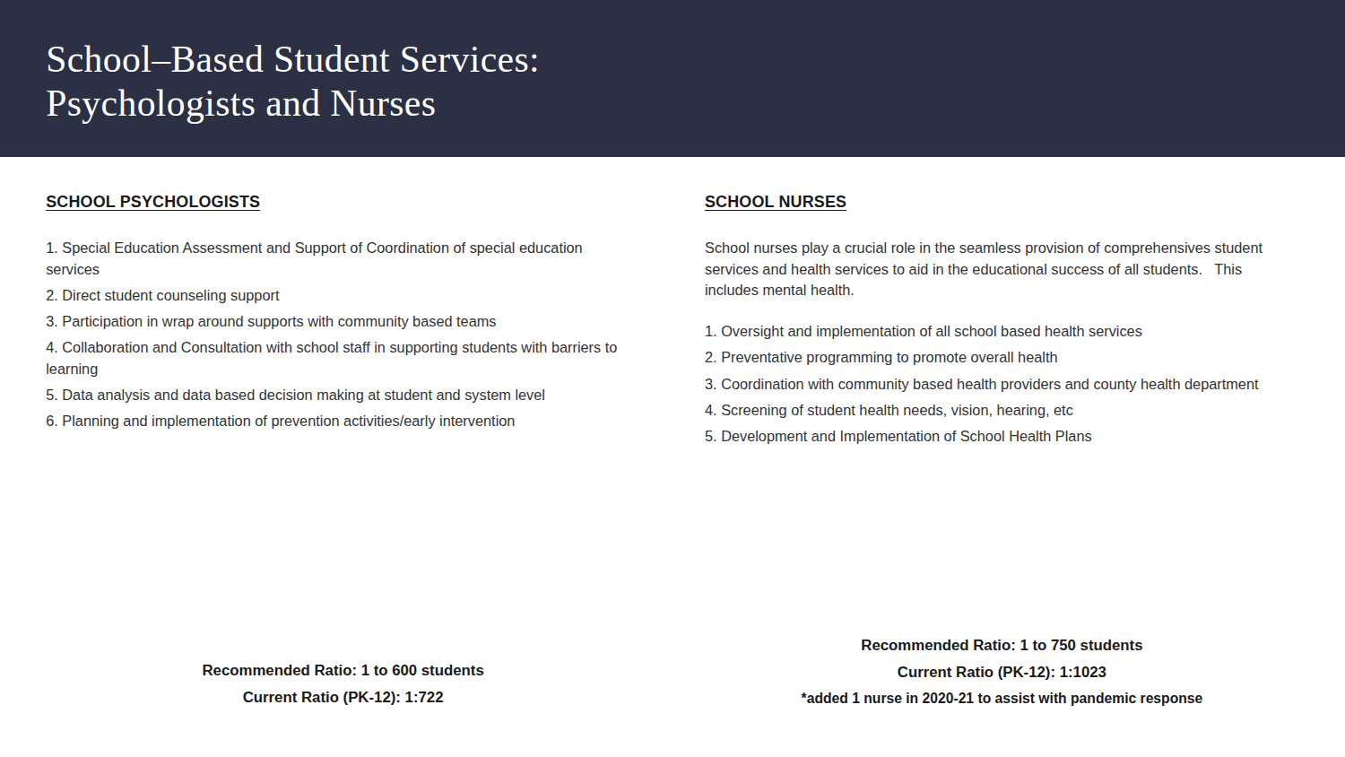School–Based Student Services:
Psychologists and Nurses
SCHOOL PSYCHOLOGISTS
1. Special Education Assessment and Support of Coordination of special education services
2. Direct student counseling support
3. Participation in wrap around supports with community based teams
4. Collaboration and Consultation with school staff in supporting students with barriers to learning
5. Data analysis and data based decision making at student and system level
6. Planning and implementation of prevention activities/early intervention
Recommended Ratio: 1 to 600 students
Current Ratio (PK-12): 1:722
SCHOOL NURSES
School nurses play a crucial role in the seamless provision of comprehensives student services and health services to aid in the educational success of all students. This includes mental health.
1. Oversight and implementation of all school based health services
2. Preventative programming to promote overall health
3. Coordination with community based health providers and county health department
4. Screening of student health needs, vision, hearing, etc
5. Development and Implementation of School Health Plans
Recommended Ratio: 1 to 750 students
Current Ratio (PK-12): 1:1023
*added 1 nurse in 2020-21 to assist with pandemic response